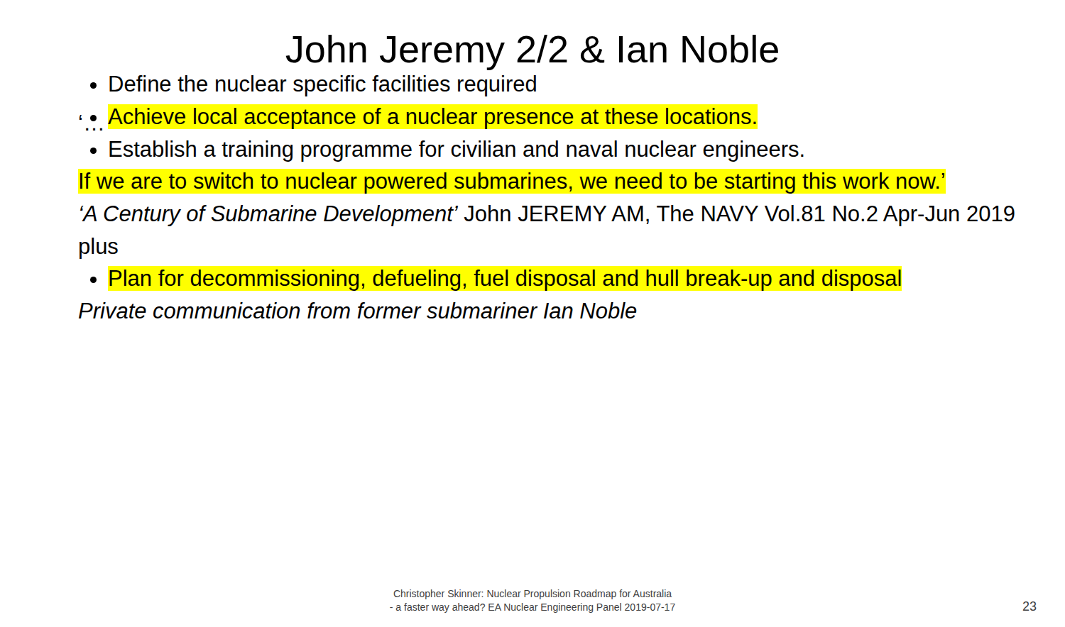John Jeremy 2/2 & Ian Noble
‘…
Define the nuclear specific facilities required
Achieve local acceptance of a nuclear presence at these locations.
Establish a training programme for civilian and naval nuclear engineers.
If we are to switch to nuclear powered submarines, we need to be starting this work now.’
‘A Century of Submarine Development’ John JEREMY AM, The NAVY Vol.81 No.2 Apr-Jun 2019
plus
Plan for decommissioning, defueling, fuel disposal and hull break-up and disposal
Private communication from former submariner Ian Noble
Christopher Skinner: Nuclear Propulsion Roadmap for Australia
- a faster way ahead? EA Nuclear Engineering Panel 2019-07-17
23